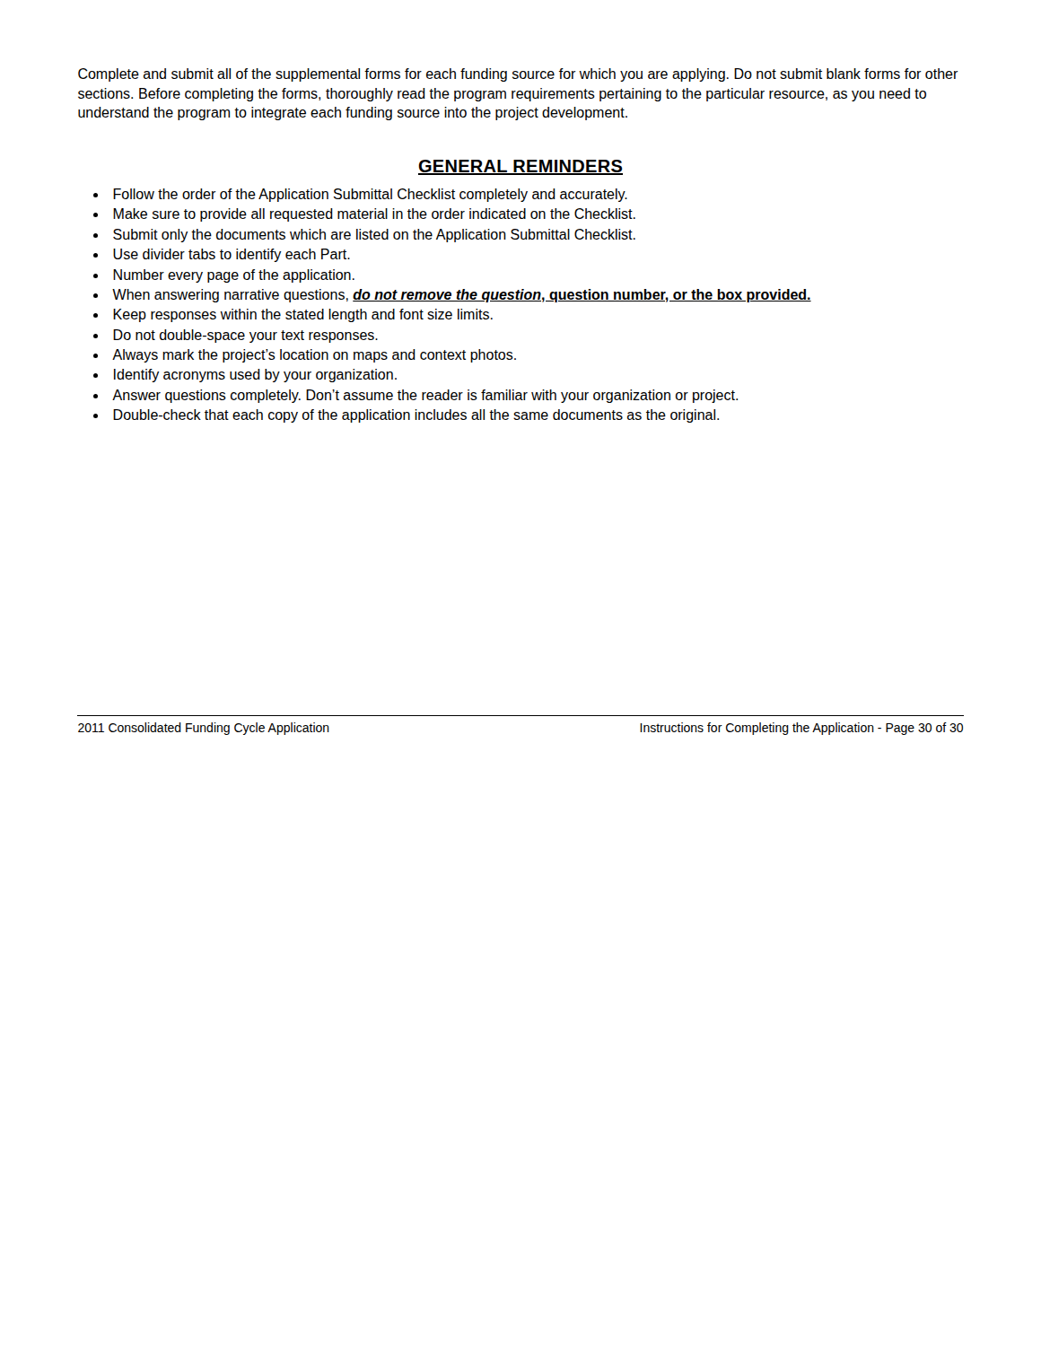Complete and submit all of the supplemental forms for each funding source for which you are applying. Do not submit blank forms for other sections. Before completing the forms, thoroughly read the program requirements pertaining to the particular resource, as you need to understand the program to integrate each funding source into the project development.
GENERAL REMINDERS
Follow the order of the Application Submittal Checklist completely and accurately.
Make sure to provide all requested material in the order indicated on the Checklist.
Submit only the documents which are listed on the Application Submittal Checklist.
Use divider tabs to identify each Part.
Number every page of the application.
When answering narrative questions, do not remove the question, question number, or the box provided.
Keep responses within the stated length and font size limits.
Do not double-space your text responses.
Always mark the project’s location on maps and context photos.
Identify acronyms used by your organization.
Answer questions completely. Don’t assume the reader is familiar with your organization or project.
Double-check that each copy of the application includes all the same documents as the original.
2011 Consolidated Funding Cycle Application Instructions for Completing the Application - Page 30 of 30